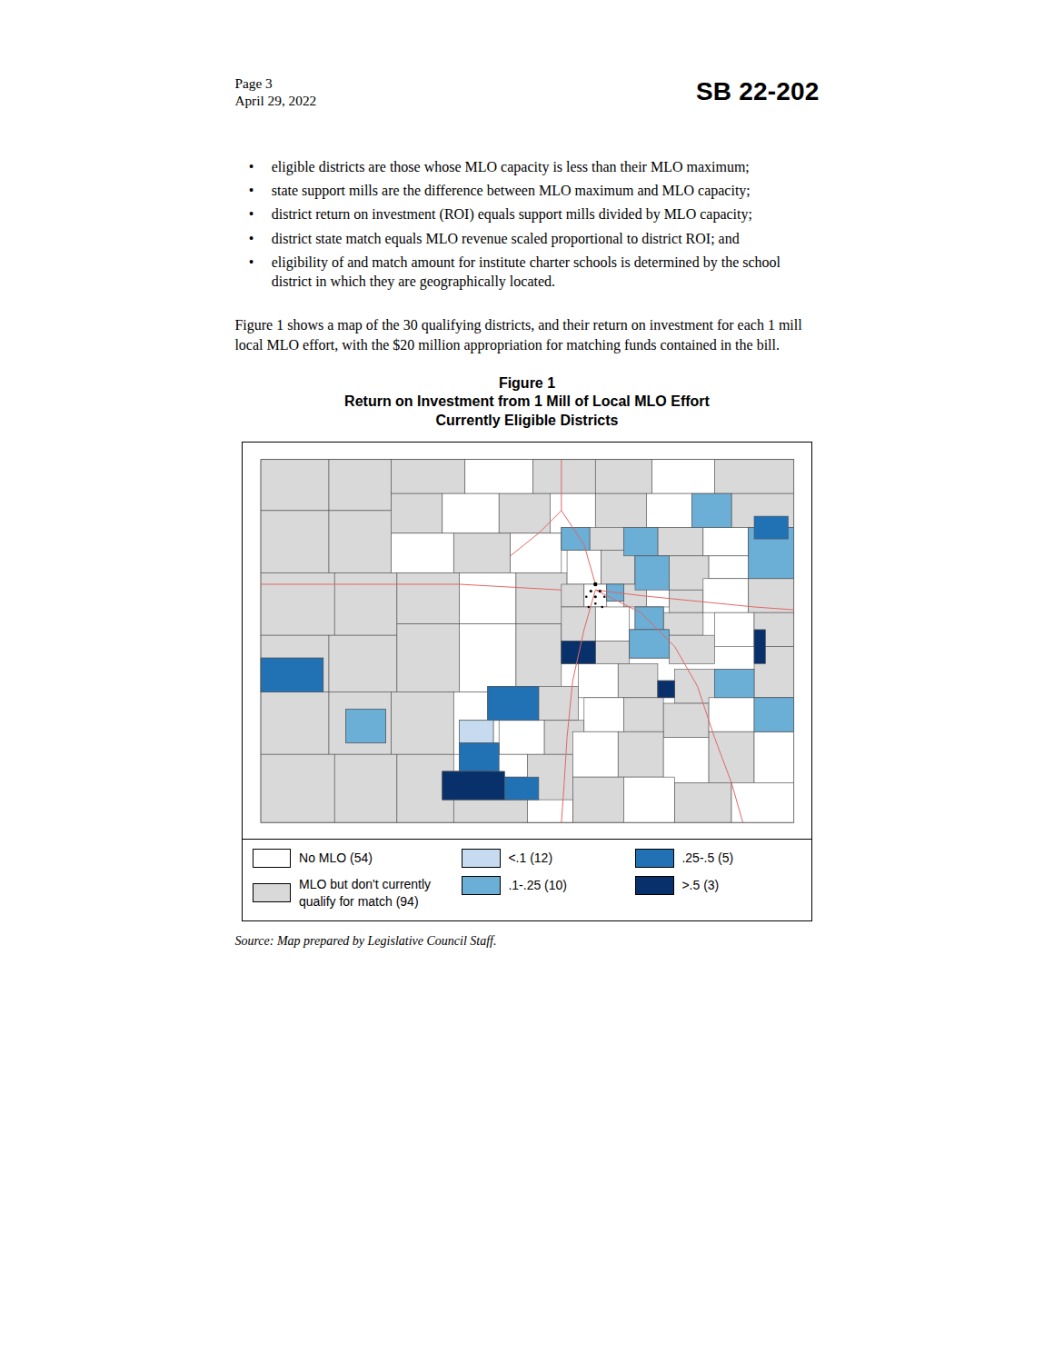Page 3
April 29, 2022
SB 22-202
eligible districts are those whose MLO capacity is less than their MLO maximum;
state support mills are the difference between MLO maximum and MLO capacity;
district return on investment (ROI) equals support mills divided by MLO capacity;
district state match equals MLO revenue scaled proportional to district ROI; and
eligibility of and match amount for institute charter schools is determined by the school district in which they are geographically located.
Figure 1 shows a map of the 30 qualifying districts, and their return on investment for each 1 mill local MLO effort, with the $20 million appropriation for matching funds contained in the bill.
Figure 1
Return on Investment from 1 Mill of Local MLO Effort
Currently Eligible Districts
No MLO (54)
MLO but don't currently qualify for match (94)
<.1 (12) .25-.5 (5)
.1-.25 (10) >.5 (3)
Source: Map prepared by Legislative Council Staff.